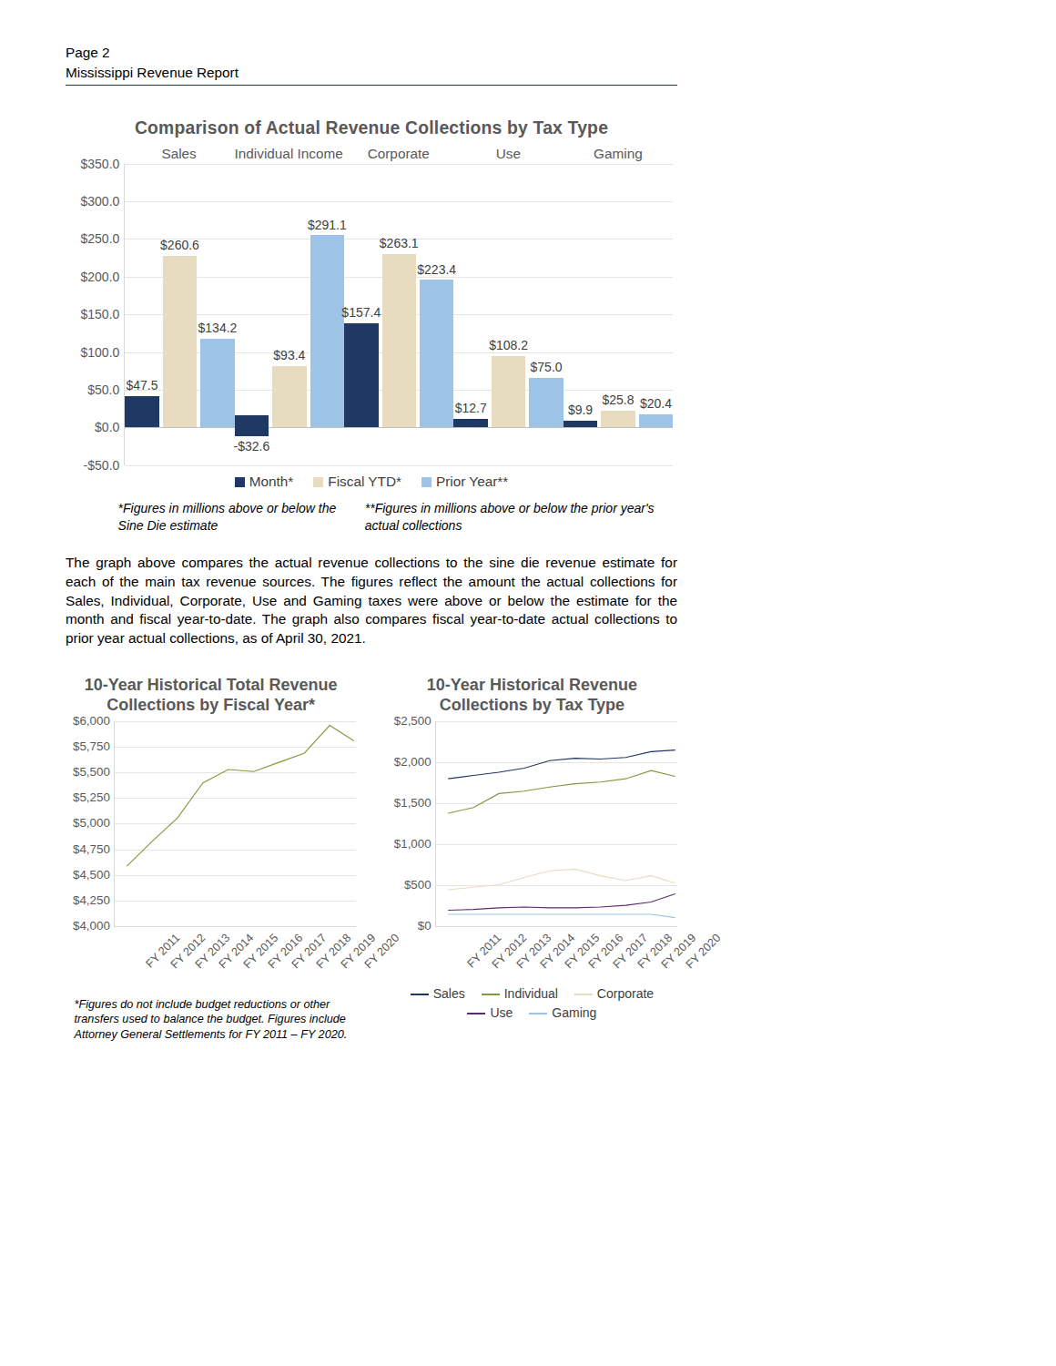Page 2
Mississippi Revenue Report
Comparison of Actual Revenue Collections by Tax Type
Sales
Individual Income
Corporate
Use
Gaming
$350.0
$300.0
$250.0
$200.0
$150.0
$100.0
$50.0
$0.0
-$50.0
$47.5
$260.6
$134.2
-$32.6
$93.4
$291.1
$157.4
$263.1
$223.4
$12.7
$108.2
$75.0
$9.9
$25.8
$20.4
Month*
Fiscal YTD*
Prior Year**
*Figures in millions above or below the Sine Die estimate
**Figures in millions above or below the prior year's actual collections
The graph above compares the actual revenue collections to the sine die revenue estimate for each of the main tax revenue sources. The figures reflect the amount the actual collections for Sales, Individual, Corporate, Use and Gaming taxes were above or below the estimate for the month and fiscal year-to-date. The graph also compares fiscal year-to-date actual collections to prior year actual collections, as of April 30, 2021.
10-Year Historical Total Revenue
Collections by Fiscal Year*
$6,000
$5,750
$5,500
$5,250
$5,000
$4,750
$4,500
$4,250
$4,000
FY 2011 FY 2012 FY 2013 FY 2014 FY 2015 FY 2016 FY 2017 FY 2018 FY 2019 FY 2020
*Figures do not include budget reductions or other transfers used to balance the budget. Figures include Attorney General Settlements for FY 2011 – FY 2020.
10-Year Historical Revenue
Collections by Tax Type
$2,500
$2,000
$1,500
$1,000
$500
$0
FY 2011 FY 2012 FY 2013 FY 2014 FY 2015 FY 2016 FY 2017 FY 2018 FY 2019 FY 2020
Sales
Individual
Corporate
Use
Gaming